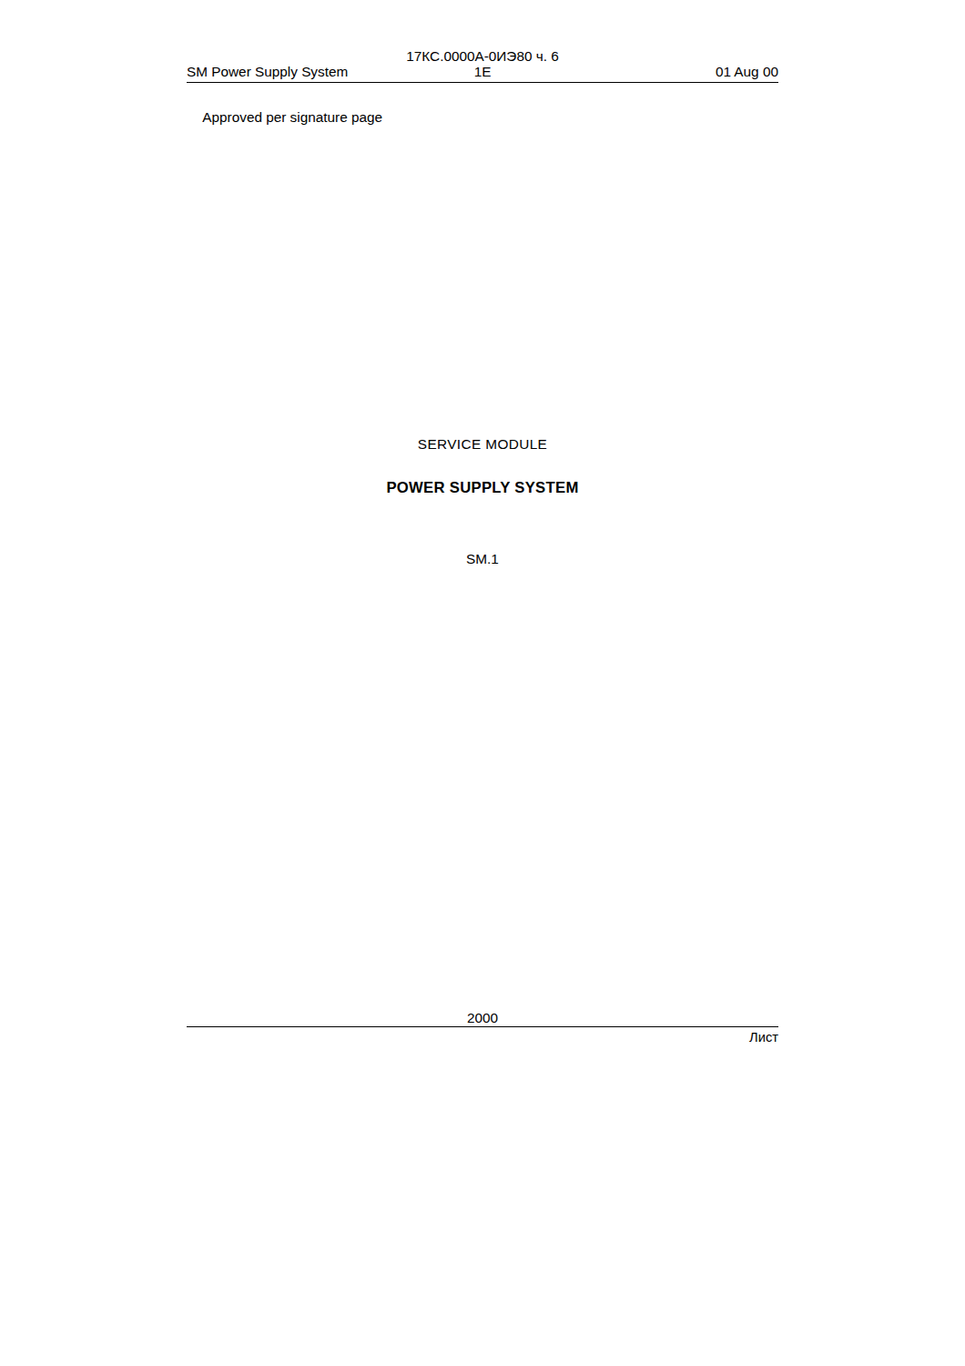17КС.0000А-0ИЭ80 ч. 6
SM Power Supply System
1E
01 Aug 00
Approved per signature page
SERVICE MODULE
POWER SUPPLY SYSTEM
SM.1
2000
Лист